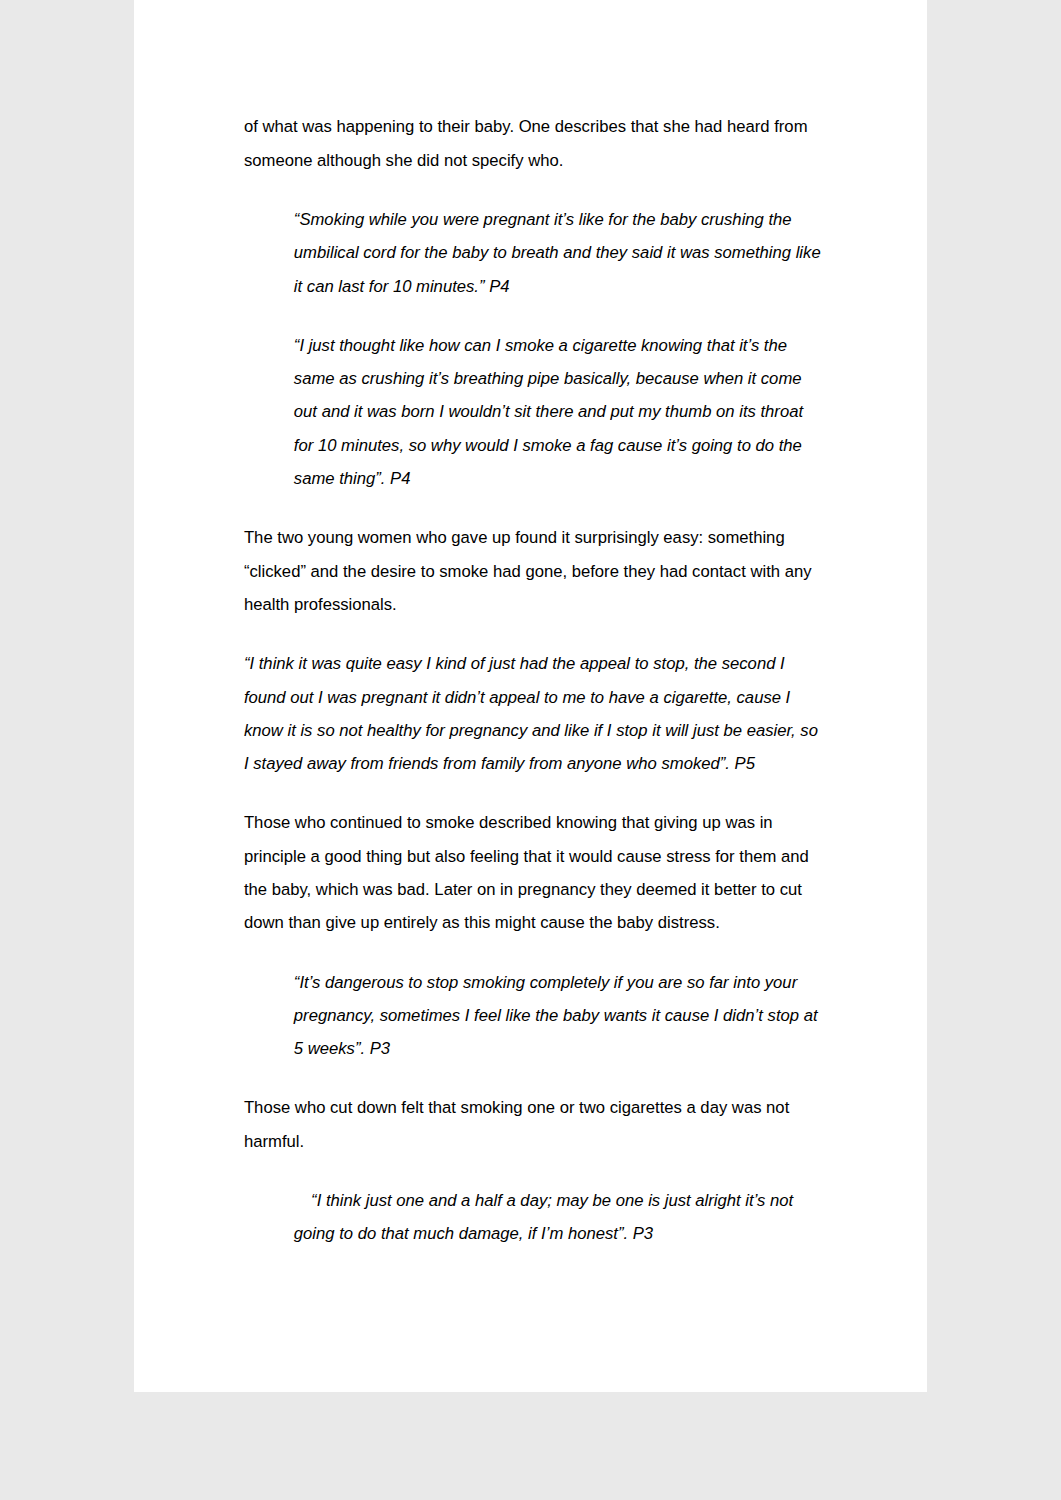of what was happening to their baby. One describes that she had heard from someone although she did not specify who.
“Smoking while you were pregnant it’s like for the baby crushing the umbilical cord for the baby to breath and they said it was something like it can last for 10 minutes.” P4
“I just thought like how can I smoke a cigarette knowing that it’s the same as crushing it’s breathing pipe basically, because when it come out and it was born I wouldn’t sit there and put my thumb on its throat for 10 minutes, so why would I smoke a fag cause it’s going to do the same thing”. P4
The two young women who gave up found it surprisingly easy: something “clicked” and the desire to smoke had gone, before they had contact with any health professionals.
“I think it was quite easy I kind of just had the appeal to stop, the second I found out I was pregnant it didn’t appeal to me to have a cigarette, cause I know it is so not healthy for pregnancy and like if I stop it will just be easier, so I stayed away from friends from family from anyone who smoked”. P5
Those who continued to smoke described knowing that giving up was in principle a good thing but also feeling that it would cause stress for them and the baby, which was bad. Later on in pregnancy they deemed it better to cut down than give up entirely as this might cause the baby distress.
“It’s dangerous to stop smoking completely if you are so far into your pregnancy, sometimes I feel like the baby wants it cause I didn’t stop at 5 weeks”. P3
Those who cut down felt that smoking one or two cigarettes a day was not harmful.
“I think just one and a half a day; may be one is just alright it’s not going to do that much damage, if I’m honest”. P3